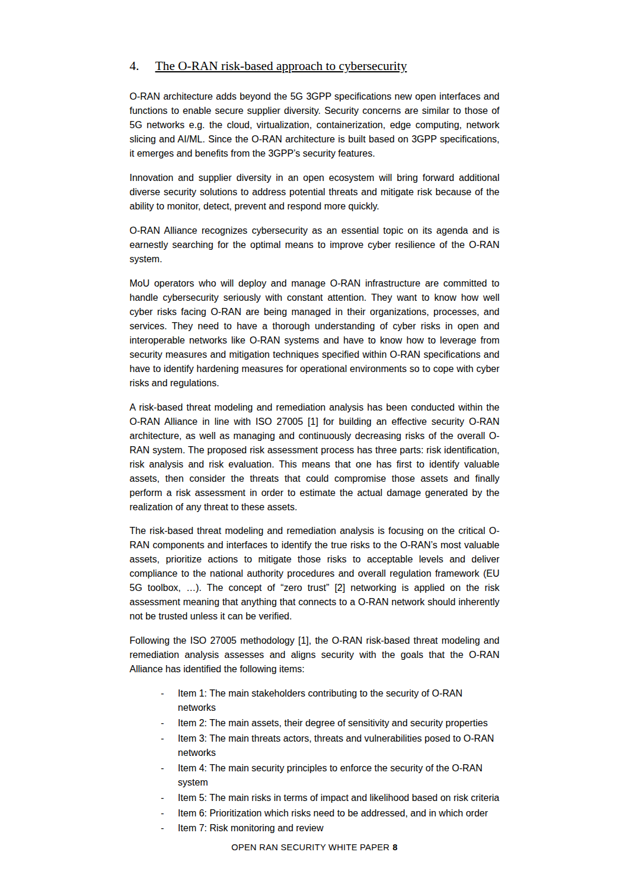4. The O-RAN risk-based approach to cybersecurity
O-RAN architecture adds beyond the 5G 3GPP specifications new open interfaces and functions to enable secure supplier diversity. Security concerns are similar to those of 5G networks e.g. the cloud, virtualization, containerization, edge computing, network slicing and AI/ML. Since the O-RAN architecture is built based on 3GPP specifications, it emerges and benefits from the 3GPP’s security features.
Innovation and supplier diversity in an open ecosystem will bring forward additional diverse security solutions to address potential threats and mitigate risk because of the ability to monitor, detect, prevent and respond more quickly.
O-RAN Alliance recognizes cybersecurity as an essential topic on its agenda and is earnestly searching for the optimal means to improve cyber resilience of the O-RAN system.
MoU operators who will deploy and manage O-RAN infrastructure are committed to handle cybersecurity seriously with constant attention. They want to know how well cyber risks facing O-RAN are being managed in their organizations, processes, and services. They need to have a thorough understanding of cyber risks in open and interoperable networks like O-RAN systems and have to know how to leverage from security measures and mitigation techniques specified within O-RAN specifications and have to identify hardening measures for operational environments so to cope with cyber risks and regulations.
A risk-based threat modeling and remediation analysis has been conducted within the O-RAN Alliance in line with ISO 27005 [1] for building an effective security O-RAN architecture, as well as managing and continuously decreasing risks of the overall O-RAN system. The proposed risk assessment process has three parts: risk identification, risk analysis and risk evaluation. This means that one has first to identify valuable assets, then consider the threats that could compromise those assets and finally perform a risk assessment in order to estimate the actual damage generated by the realization of any threat to these assets.
The risk-based threat modeling and remediation analysis is focusing on the critical O-RAN components and interfaces to identify the true risks to the O-RAN’s most valuable assets, prioritize actions to mitigate those risks to acceptable levels and deliver compliance to the national authority procedures and overall regulation framework (EU 5G toolbox, …). The concept of “zero trust” [2] networking is applied on the risk assessment meaning that anything that connects to a O-RAN network should inherently not be trusted unless it can be verified.
Following the ISO 27005 methodology [1], the O-RAN risk-based threat modeling and remediation analysis assesses and aligns security with the goals that the O-RAN Alliance has identified the following items:
Item 1: The main stakeholders contributing to the security of O-RAN networks
Item 2: The main assets, their degree of sensitivity and security properties
Item 3: The main threats actors, threats and vulnerabilities posed to O-RAN networks
Item 4: The main security principles to enforce the security of the O-RAN system
Item 5: The main risks in terms of impact and likelihood based on risk criteria
Item 6: Prioritization which risks need to be addressed, and in which order
Item 7: Risk monitoring and review
OPEN RAN SECURITY WHITE PAPER8